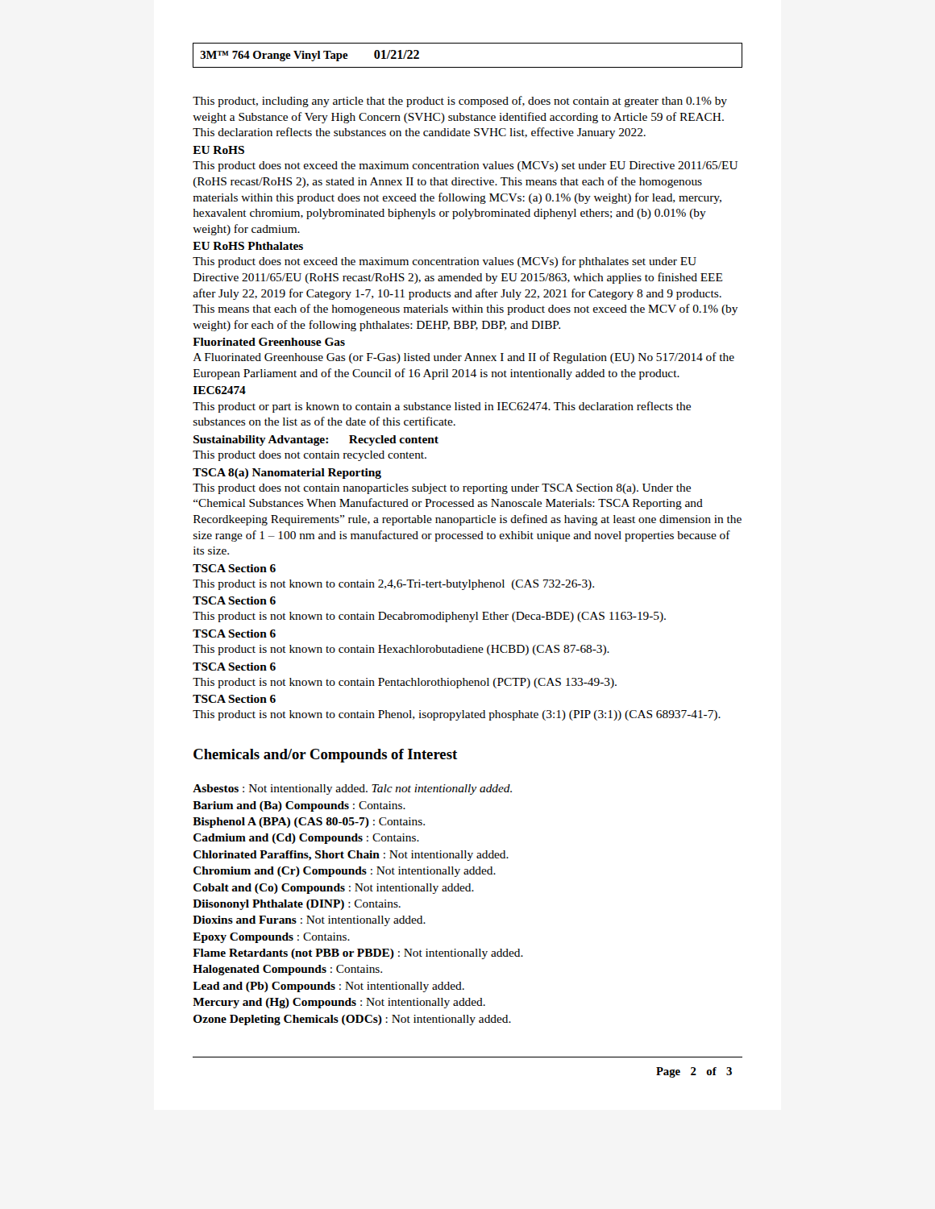3M™ 764 Orange Vinyl Tape 01/21/22
This product, including any article that the product is composed of, does not contain at greater than 0.1% by weight a Substance of Very High Concern (SVHC) substance identified according to Article 59 of REACH. This declaration reflects the substances on the candidate SVHC list, effective January 2022.
EU RoHS
This product does not exceed the maximum concentration values (MCVs) set under EU Directive 2011/65/EU (RoHS recast/RoHS 2), as stated in Annex II to that directive. This means that each of the homogenous materials within this product does not exceed the following MCVs: (a) 0.1% (by weight) for lead, mercury, hexavalent chromium, polybrominated biphenyls or polybrominated diphenyl ethers; and (b) 0.01% (by weight) for cadmium.
EU RoHS Phthalates
This product does not exceed the maximum concentration values (MCVs) for phthalates set under EU Directive 2011/65/EU (RoHS recast/RoHS 2), as amended by EU 2015/863, which applies to finished EEE after July 22, 2019 for Category 1-7, 10-11 products and after July 22, 2021 for Category 8 and 9 products. This means that each of the homogeneous materials within this product does not exceed the MCV of 0.1% (by weight) for each of the following phthalates: DEHP, BBP, DBP, and DIBP.
Fluorinated Greenhouse Gas
A Fluorinated Greenhouse Gas (or F-Gas) listed under Annex I and II of Regulation (EU) No 517/2014 of the European Parliament and of the Council of 16 April 2014 is not intentionally added to the product.
IEC62474
This product or part is known to contain a substance listed in IEC62474. This declaration reflects the substances on the list as of the date of this certificate.
Sustainability Advantage: Recycled content
This product does not contain recycled content.
TSCA 8(a) Nanomaterial Reporting
This product does not contain nanoparticles subject to reporting under TSCA Section 8(a). Under the “Chemical Substances When Manufactured or Processed as Nanoscale Materials: TSCA Reporting and Recordkeeping Requirements” rule, a reportable nanoparticle is defined as having at least one dimension in the size range of 1 – 100 nm and is manufactured or processed to exhibit unique and novel properties because of its size.
TSCA Section 6
This product is not known to contain 2,4,6-Tri-tert-butylphenol (CAS 732-26-3).
TSCA Section 6
This product is not known to contain Decabromodiphenyl Ether (Deca-BDE) (CAS 1163-19-5).
TSCA Section 6
This product is not known to contain Hexachlorobutadiene (HCBD) (CAS 87-68-3).
TSCA Section 6
This product is not known to contain Pentachlorothiophenol (PCTP) (CAS 133-49-3).
TSCA Section 6
This product is not known to contain Phenol, isopropylated phosphate (3:1) (PIP (3:1)) (CAS 68937-41-7).
Chemicals and/or Compounds of Interest
Asbestos : Not intentionally added. Talc not intentionally added.
Barium and (Ba) Compounds : Contains.
Bisphenol A (BPA) (CAS 80-05-7) : Contains.
Cadmium and (Cd) Compounds : Contains.
Chlorinated Paraffins, Short Chain : Not intentionally added.
Chromium and (Cr) Compounds : Not intentionally added.
Cobalt and (Co) Compounds : Not intentionally added.
Diisononyl Phthalate (DINP) : Contains.
Dioxins and Furans : Not intentionally added.
Epoxy Compounds : Contains.
Flame Retardants (not PBB or PBDE) : Not intentionally added.
Halogenated Compounds : Contains.
Lead and (Pb) Compounds : Not intentionally added.
Mercury and (Hg) Compounds : Not intentionally added.
Ozone Depleting Chemicals (ODCs) : Not intentionally added.
Page 2 of 3